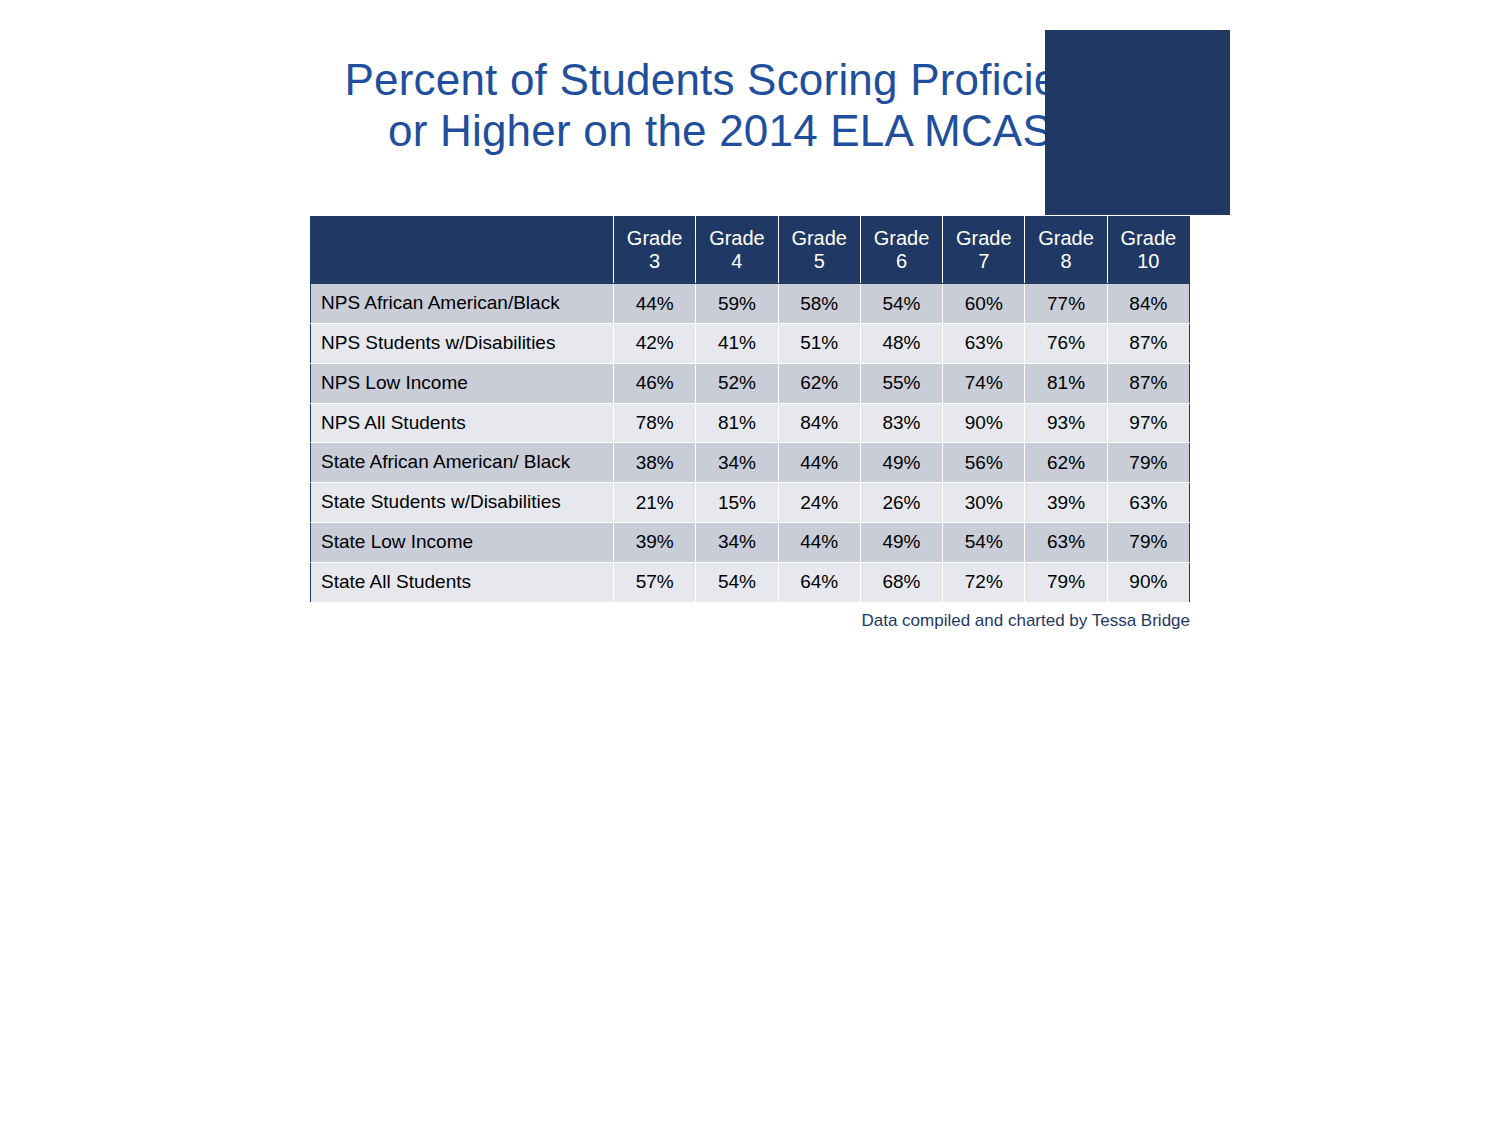Percent of Students Scoring Proficient
or Higher on the 2014 ELA MCAS
| | Grade 3 | Grade 4 | Grade 5 | Grade 6 | Grade 7 | Grade 8 | Grade 10 |
| --- | --- | --- | --- | --- | --- | --- | --- |
| NPS African American/Black | 44% | 59% | 58% | 54% | 60% | 77% | 84% |
| NPS Students w/Disabilities | 42% | 41% | 51% | 48% | 63% | 76% | 87% |
| NPS Low Income | 46% | 52% | 62% | 55% | 74% | 81% | 87% |
| NPS All Students | 78% | 81% | 84% | 83% | 90% | 93% | 97% |
| State African American/ Black | 38% | 34% | 44% | 49% | 56% | 62% | 79% |
| State Students w/Disabilities | 21% | 15% | 24% | 26% | 30% | 39% | 63% |
| State Low Income | 39% | 34% | 44% | 49% | 54% | 63% | 79% |
| State All Students | 57% | 54% | 64% | 68% | 72% | 79% | 90% |
Data compiled and charted by Tessa Bridge